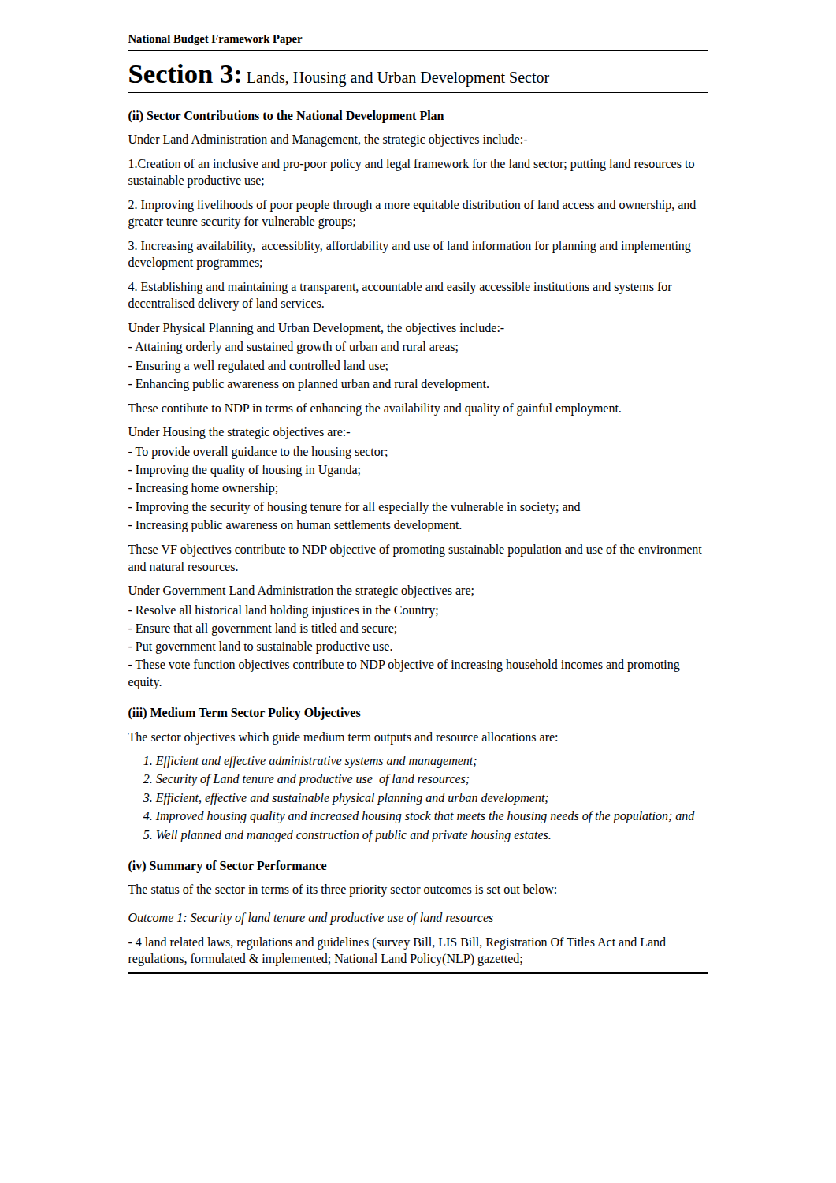National Budget Framework Paper
Section 3: Lands, Housing and Urban Development Sector
(ii) Sector Contributions to the National Development Plan
Under Land Administration and Management, the strategic objectives include:-
1.Creation of an inclusive and pro-poor policy and legal framework for the land sector; putting land resources to sustainable productive use;
2. Improving livelihoods of poor people through a more equitable distribution of land access and ownership, and greater teunre security for vulnerable groups;
3. Increasing availability, accessiblity, affordability and use of land information for planning and implementing development programmes;
4. Establishing and maintaining a transparent, accountable and easily accessible institutions and systems for decentralised delivery of land services.
Under Physical Planning and Urban Development, the objectives include:-
- Attaining orderly and sustained growth of urban and rural areas;
- Ensuring a well regulated and controlled land use;
- Enhancing public awareness on planned urban and rural development.
These contibute to NDP in terms of enhancing the availability and quality of gainful employment.
Under Housing the strategic objectives are:-
- To provide overall guidance to the housing sector;
- Improving the quality of housing in Uganda;
- Increasing home ownership;
- Improving the security of housing tenure for all especially the vulnerable in society; and
- Increasing public awareness on human settlements development.
These VF objectives contribute to NDP objective of promoting sustainable population and use of the environment and natural resources.
Under Government Land Administration the strategic objectives are;
- Resolve all historical land holding injustices in the Country;
- Ensure that all government land is titled and secure;
- Put government land to sustainable productive use.
- These vote function objectives contribute to NDP objective of increasing household incomes and promoting equity.
(iii) Medium Term Sector Policy Objectives
The sector objectives which guide medium term outputs and resource allocations are:
Efficient and effective administrative systems and management;
Security of Land tenure and productive use of land resources;
Efficient, effective and sustainable physical planning and urban development;
Improved housing quality and increased housing stock that meets the housing needs of the population; and
Well planned and managed construction of public and private housing estates.
(iv) Summary of Sector Performance
The status of the sector in terms of its three priority sector outcomes is set out below:
Outcome 1: Security of land tenure and productive use of land resources
- 4 land related laws, regulations and guidelines (survey Bill, LIS Bill, Registration Of Titles Act and Land regulations, formulated & implemented; National Land Policy(NLP) gazetted;